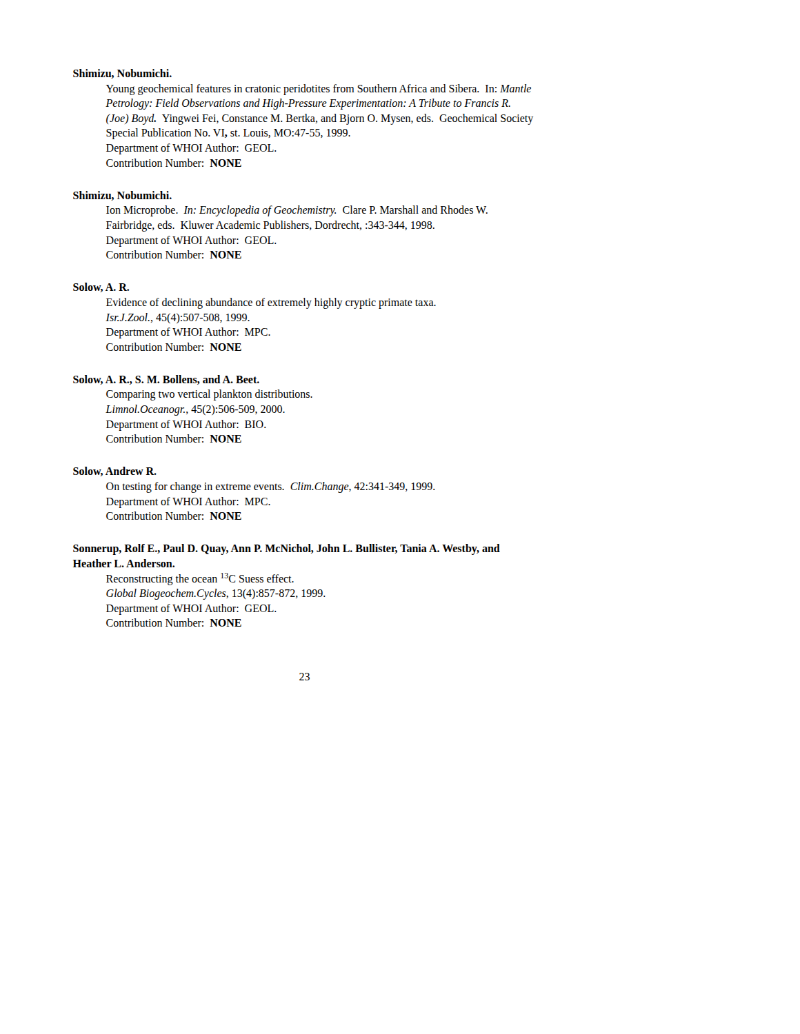Shimizu, Nobumichi.
Young geochemical features in cratonic peridotites from Southern Africa and Sibera. In: Mantle Petrology: Field Observations and High-Pressure Experimentation: A Tribute to Francis R. (Joe) Boyd. Yingwei Fei, Constance M. Bertka, and Bjorn O. Mysen, eds. Geochemical Society Special Publication No. VI, st. Louis, MO:47-55, 1999.
Department of WHOI Author: GEOL.
Contribution Number: NONE
Shimizu, Nobumichi.
Ion Microprobe. In: Encyclopedia of Geochemistry. Clare P. Marshall and Rhodes W. Fairbridge, eds. Kluwer Academic Publishers, Dordrecht, :343-344, 1998.
Department of WHOI Author: GEOL.
Contribution Number: NONE
Solow, A. R.
Evidence of declining abundance of extremely highly cryptic primate taxa.
Isr.J.Zool., 45(4):507-508, 1999.
Department of WHOI Author: MPC.
Contribution Number: NONE
Solow, A. R., S. M. Bollens, and A. Beet.
Comparing two vertical plankton distributions.
Limnol.Oceanogr., 45(2):506-509, 2000.
Department of WHOI Author: BIO.
Contribution Number: NONE
Solow, Andrew R.
On testing for change in extreme events. Clim.Change, 42:341-349, 1999.
Department of WHOI Author: MPC.
Contribution Number: NONE
Sonnerup, Rolf E., Paul D. Quay, Ann P. McNichol, John L. Bullister, Tania A. Westby, and Heather L. Anderson.
Reconstructing the ocean 13C Suess effect.
Global Biogeochem.Cycles, 13(4):857-872, 1999.
Department of WHOI Author: GEOL.
Contribution Number: NONE
23